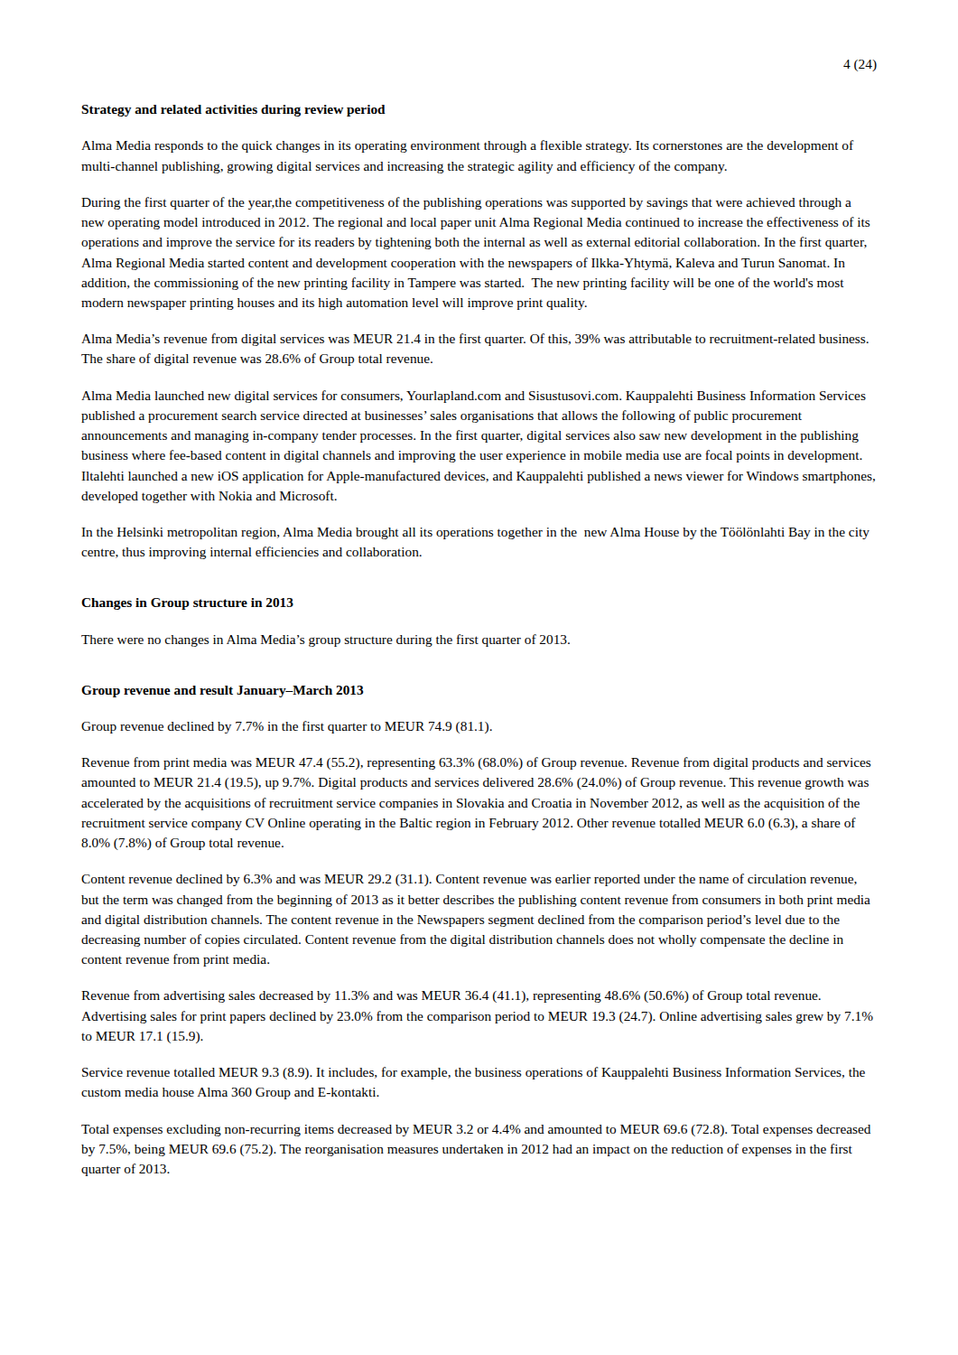4 (24)
Strategy and related activities during review period
Alma Media responds to the quick changes in its operating environment through a flexible strategy. Its cornerstones are the development of multi-channel publishing, growing digital services and increasing the strategic agility and efficiency of the company.
During the first quarter of the year,the competitiveness of the publishing operations was supported by savings that were achieved through a new operating model introduced in 2012. The regional and local paper unit Alma Regional Media continued to increase the effectiveness of its operations and improve the service for its readers by tightening both the internal as well as external editorial collaboration. In the first quarter, Alma Regional Media started content and development cooperation with the newspapers of Ilkka-Yhtymä, Kaleva and Turun Sanomat. In addition, the commissioning of the new printing facility in Tampere was started. The new printing facility will be one of the world's most modern newspaper printing houses and its high automation level will improve print quality.
Alma Media’s revenue from digital services was MEUR 21.4 in the first quarter. Of this, 39% was attributable to recruitment-related business. The share of digital revenue was 28.6% of Group total revenue.
Alma Media launched new digital services for consumers, Yourlapland.com and Sisustusovi.com. Kauppalehti Business Information Services published a procurement search service directed at businesses’ sales organisations that allows the following of public procurement announcements and managing in-company tender processes. In the first quarter, digital services also saw new development in the publishing business where fee-based content in digital channels and improving the user experience in mobile media use are focal points in development. Iltalehti launched a new iOS application for Apple-manufactured devices, and Kauppalehti published a news viewer for Windows smartphones, developed together with Nokia and Microsoft.
In the Helsinki metropolitan region, Alma Media brought all its operations together in the new Alma House by the Töölönlahti Bay in the city centre, thus improving internal efficiencies and collaboration.
Changes in Group structure in 2013
There were no changes in Alma Media’s group structure during the first quarter of 2013.
Group revenue and result January–March 2013
Group revenue declined by 7.7% in the first quarter to MEUR 74.9 (81.1).
Revenue from print media was MEUR 47.4 (55.2), representing 63.3% (68.0%) of Group revenue. Revenue from digital products and services amounted to MEUR 21.4 (19.5), up 9.7%. Digital products and services delivered 28.6% (24.0%) of Group revenue. This revenue growth was accelerated by the acquisitions of recruitment service companies in Slovakia and Croatia in November 2012, as well as the acquisition of the recruitment service company CV Online operating in the Baltic region in February 2012. Other revenue totalled MEUR 6.0 (6.3), a share of 8.0% (7.8%) of Group total revenue.
Content revenue declined by 6.3% and was MEUR 29.2 (31.1). Content revenue was earlier reported under the name of circulation revenue, but the term was changed from the beginning of 2013 as it better describes the publishing content revenue from consumers in both print media and digital distribution channels. The content revenue in the Newspapers segment declined from the comparison period’s level due to the decreasing number of copies circulated. Content revenue from the digital distribution channels does not wholly compensate the decline in content revenue from print media.
Revenue from advertising sales decreased by 11.3% and was MEUR 36.4 (41.1), representing 48.6% (50.6%) of Group total revenue. Advertising sales for print papers declined by 23.0% from the comparison period to MEUR 19.3 (24.7). Online advertising sales grew by 7.1% to MEUR 17.1 (15.9).
Service revenue totalled MEUR 9.3 (8.9). It includes, for example, the business operations of Kauppalehti Business Information Services, the custom media house Alma 360 Group and E-kontakti.
Total expenses excluding non-recurring items decreased by MEUR 3.2 or 4.4% and amounted to MEUR 69.6 (72.8). Total expenses decreased by 7.5%, being MEUR 69.6 (75.2). The reorganisation measures undertaken in 2012 had an impact on the reduction of expenses in the first quarter of 2013.